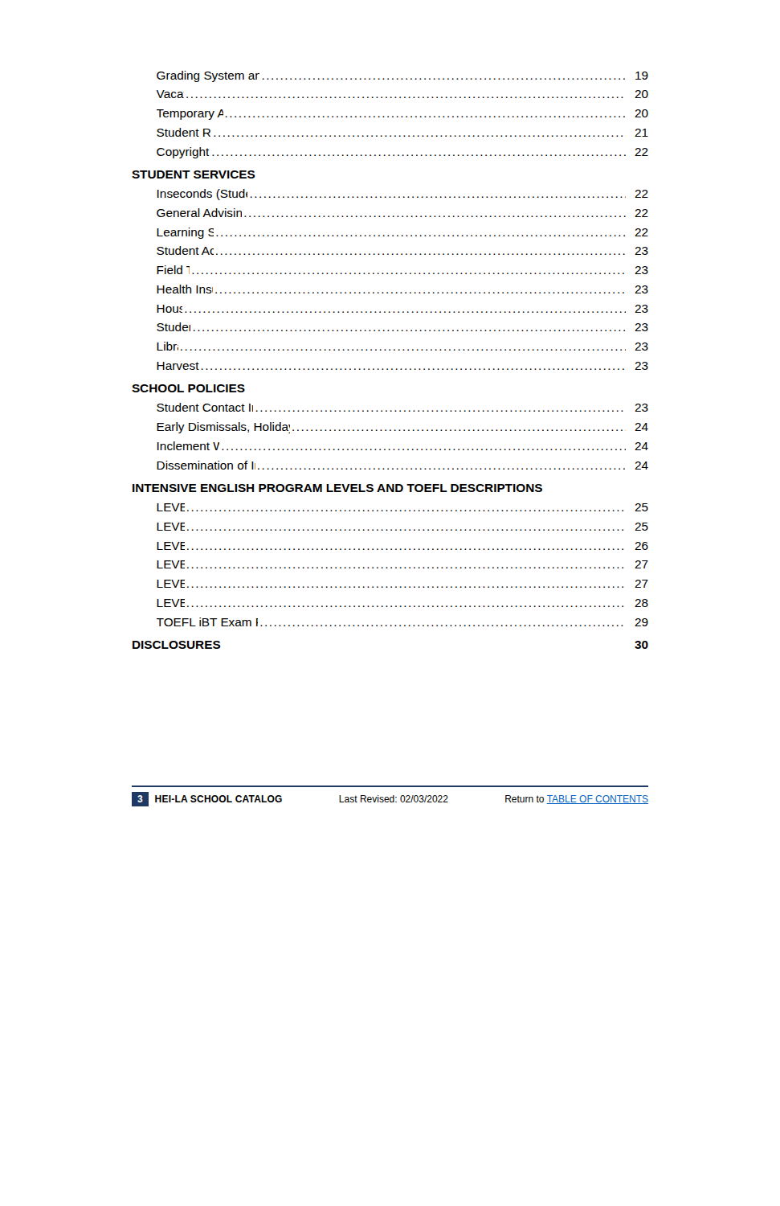Grading System and Promotion.................................................................................................................................. 19
Vacation................................................................................................................................................................. 20
Temporary Absence............................................................................................................................................. 20
Student Records.................................................................................................................................................... 21
Copyright Policy.................................................................................................................................................... 22
STUDENT SERVICES
Inseconds (Student Portal)................................................................................................................................. 22
General Advising Service.................................................................................................................................... 22
Learning Support................................................................................................................................................. 22
Student Activities................................................................................................................................................. 23
Field Trips............................................................................................................................................................... 23
Health Insurance.................................................................................................................................................. 23
Housing.................................................................................................................................................................... 23
Student ID.............................................................................................................................................................. 23
Library..................................................................................................................................................................... 23
Harvest Club......................................................................................................................................................... 23
SCHOOL POLICIES
Student Contact Information.............................................................................................................................. 23
Early Dismissals, Holidays and Breaks................................................................................................................. 24
Inclement Weather.............................................................................................................................................. 24
Dissemination of Information............................................................................................................................. 24
INTENSIVE ENGLISH PROGRAM LEVELS AND TOEFL DESCRIPTIONS
LEVEL 1.................................................................................................................................................................. 25
LEVEL 2.................................................................................................................................................................. 25
LEVEL 3.................................................................................................................................................................. 26
LEVEL 4.................................................................................................................................................................. 27
LEVEL 5.................................................................................................................................................................. 27
LEVEL 6.................................................................................................................................................................. 28
TOEFL iBT Exam Preparation.............................................................................................................................. 29
DISCLOSURES 30
3 HEI-LA SCHOOL CATALOG Last Revised: 02/03/2022 Return to TABLE OF CONTENTS